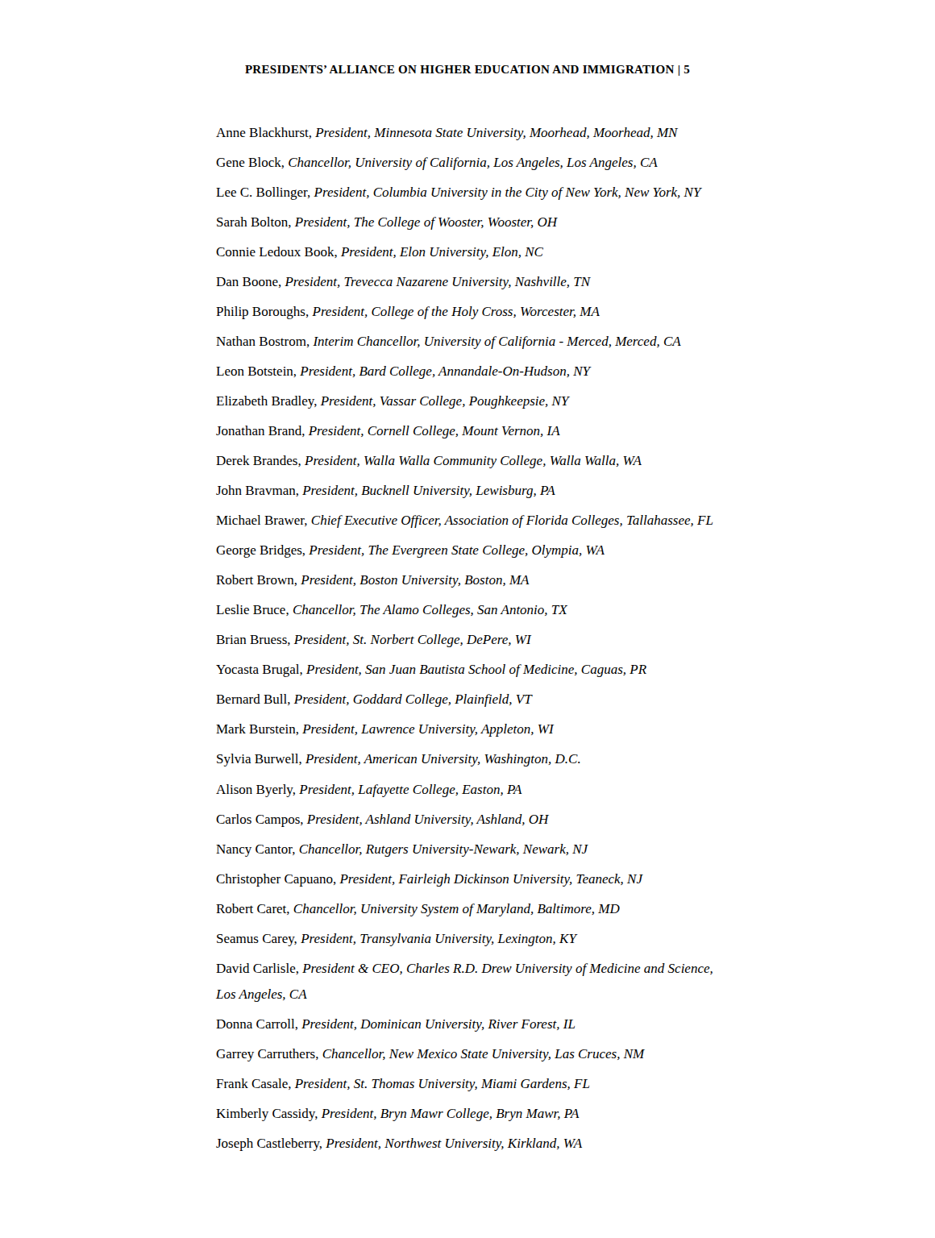PRESIDENTS’ ALLIANCE ON HIGHER EDUCATION AND IMMIGRATION | 5
Anne Blackhurst, President, Minnesota State University, Moorhead, Moorhead, MN
Gene Block, Chancellor, University of California, Los Angeles, Los Angeles, CA
Lee C. Bollinger, President, Columbia University in the City of New York, New York, NY
Sarah Bolton, President, The College of Wooster, Wooster, OH
Connie Ledoux Book, President, Elon University, Elon, NC
Dan Boone, President, Trevecca Nazarene University, Nashville, TN
Philip Boroughs, President, College of the Holy Cross, Worcester, MA
Nathan Bostrom, Interim Chancellor, University of California - Merced, Merced, CA
Leon Botstein, President, Bard College, Annandale-On-Hudson, NY
Elizabeth Bradley, President, Vassar College, Poughkeepsie, NY
Jonathan Brand, President, Cornell College, Mount Vernon, IA
Derek Brandes, President, Walla Walla Community College, Walla Walla, WA
John Bravman, President, Bucknell University, Lewisburg, PA
Michael Brawer, Chief Executive Officer, Association of Florida Colleges, Tallahassee, FL
George Bridges, President, The Evergreen State College, Olympia, WA
Robert Brown, President, Boston University, Boston, MA
Leslie Bruce, Chancellor, The Alamo Colleges, San Antonio, TX
Brian Bruess, President, St. Norbert College, DePere, WI
Yocasta Brugal, President, San Juan Bautista School of Medicine, Caguas, PR
Bernard Bull, President, Goddard College, Plainfield, VT
Mark Burstein, President, Lawrence University, Appleton, WI
Sylvia Burwell, President, American University, Washington, D.C.
Alison Byerly, President, Lafayette College, Easton, PA
Carlos Campos, President, Ashland University, Ashland, OH
Nancy Cantor, Chancellor, Rutgers University-Newark, Newark, NJ
Christopher Capuano, President, Fairleigh Dickinson University, Teaneck, NJ
Robert Caret, Chancellor, University System of Maryland, Baltimore, MD
Seamus Carey, President, Transylvania University, Lexington, KY
David Carlisle, President & CEO, Charles R.D. Drew University of Medicine and Science, Los Angeles, CA
Donna Carroll, President, Dominican University, River Forest, IL
Garrey Carruthers, Chancellor, New Mexico State University, Las Cruces, NM
Frank Casale, President, St. Thomas University, Miami Gardens, FL
Kimberly Cassidy, President, Bryn Mawr College, Bryn Mawr, PA
Joseph Castleberry, President, Northwest University, Kirkland, WA